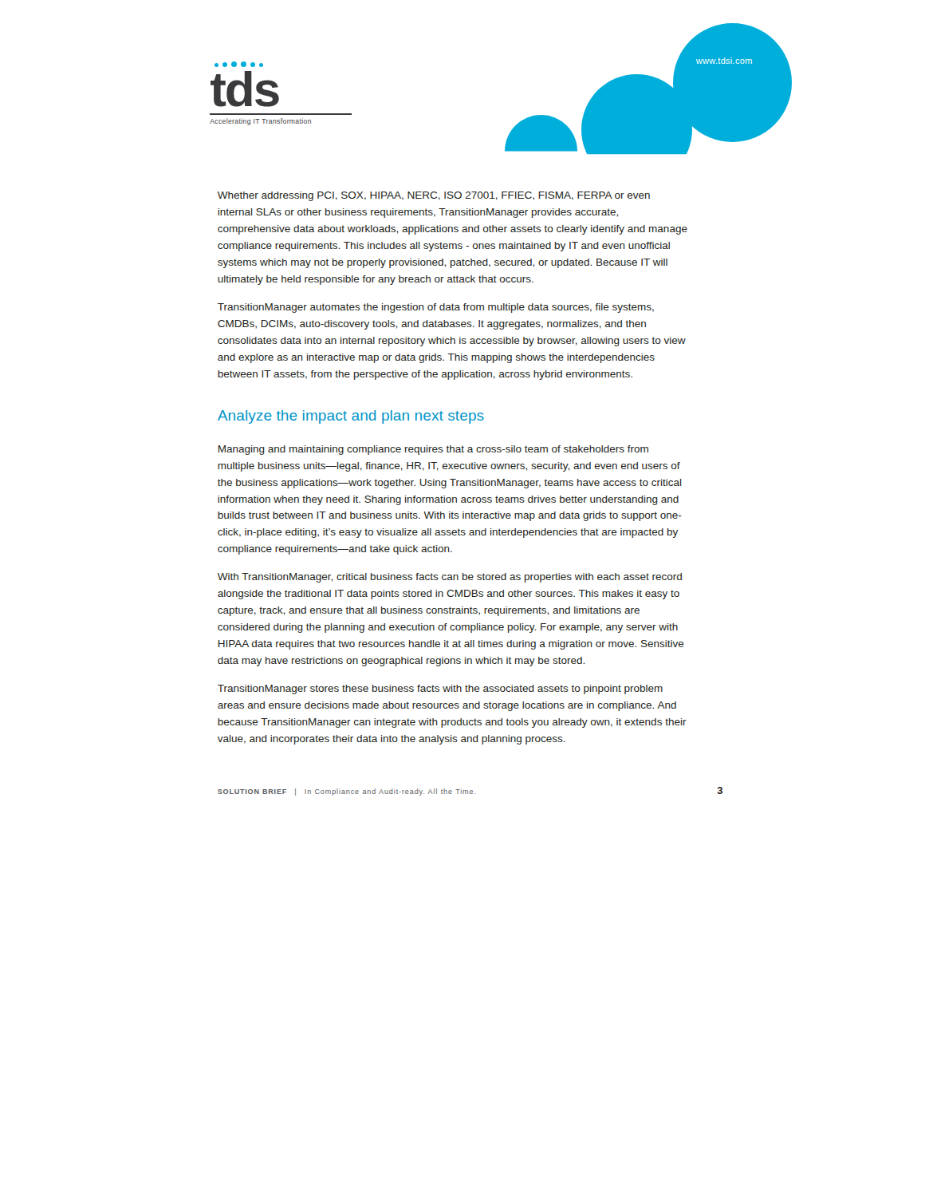tds
Accelerating IT Transformation
www.tdsi.com
Whether addressing PCI, SOX, HIPAA, NERC, ISO 27001, FFIEC, FISMA, FERPA or even internal SLAs or other business requirements, TransitionManager provides accurate, comprehensive data about workloads, applications and other assets to clearly identify and manage compliance requirements. This includes all systems - ones maintained by IT and even unofficial systems which may not be properly provisioned, patched, secured, or updated. Because IT will ultimately be held responsible for any breach or attack that occurs.
TransitionManager automates the ingestion of data from multiple data sources, file systems, CMDBs, DCIMs, auto-discovery tools, and databases. It aggregates, normalizes, and then consolidates data into an internal repository which is accessible by browser, allowing users to view and explore as an interactive map or data grids. This mapping shows the interdependencies between IT assets, from the perspective of the application, across hybrid environments.
Analyze the impact and plan next steps
Managing and maintaining compliance requires that a cross-silo team of stakeholders from multiple business units—legal, finance, HR, IT, executive owners, security, and even end users of the business applications—work together. Using TransitionManager, teams have access to critical information when they need it. Sharing information across teams drives better understanding and builds trust between IT and business units. With its interactive map and data grids to support one-click, in-place editing, it’s easy to visualize all assets and interdependencies that are impacted by compliance requirements—and take quick action.
With TransitionManager, critical business facts can be stored as properties with each asset record alongside the traditional IT data points stored in CMDBs and other sources. This makes it easy to capture, track, and ensure that all business constraints, requirements, and limitations are considered during the planning and execution of compliance policy. For example, any server with HIPAA data requires that two resources handle it at all times during a migration or move. Sensitive data may have restrictions on geographical regions in which it may be stored.
TransitionManager stores these business facts with the associated assets to pinpoint problem areas and ensure decisions made about resources and storage locations are in compliance. And because TransitionManager can integrate with products and tools you already own, it extends their value, and incorporates their data into the analysis and planning process.
SOLUTION BRIEF | In Compliance and Audit-ready. All the Time.
3